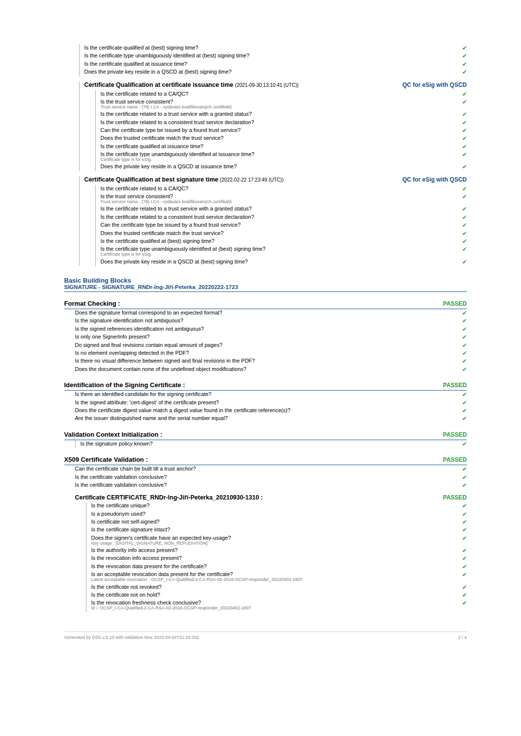Is the certificate qualified at (best) signing time?
✔
Is the certificate type unambiguously identified at (best) signing time?
✔
Is the certificate qualified at issuance time?
✔
Does the private key reside in a QSCD at (best) signing time?
✔
Certificate Qualification at certificate issuance time (2021-09-30 13:10:41 (UTC))
QC for eSig with QSCD
Is the certificate related to a CA/QC?
✔
Is the trust service consistent?Trust service name : (78) I.CA - vydávání kvalifikovaných certifikátů
✔
Is the certificate related to a trust service with a granted status?
✔
Is the certificate related to a consistent trust service declaration?
✔
Can the certificate type be issued by a found trust service?
✔
Does the trusted certificate match the trust service?
✔
Is the certificate qualified at issuance time?
✔
Is the certificate type unambiguously identified at issuance time?Certificate type is for eSig
✔
Does the private key reside in a QSCD at issuance time?
✔
Certificate Qualification at best signature time (2022-02-22 17:23:49 (UTC))
QC for eSig with QSCD
Is the certificate related to a CA/QC?
✔
Is the trust service consistent?Trust service name : (78) I.CA - vydávání kvalifikovaných certifikátů
✔
Is the certificate related to a trust service with a granted status?
✔
Is the certificate related to a consistent trust service declaration?
✔
Can the certificate type be issued by a found trust service?
✔
Does the trusted certificate match the trust service?
✔
Is the certificate qualified at (best) signing time?
✔
Is the certificate type unambiguously identified at (best) signing time?Certificate type is for eSig
✔
Does the private key reside in a QSCD at (best) signing time?
✔
Basic Building Blocks
SIGNATURE - SIGNATURE_RNDr-Ing-Jiří-Peterka_20220222-1723
Format Checking :
PASSED
Does the signature format correspond to an expected format?
✔
Is the signature identification not ambiguous?
✔
Is the signed references identification not ambiguous?
✔
Is only one SignerInfo present?
✔
Do signed and final revisions contain equal amount of pages?
✔
Is no element overlapping detected in the PDF?
✔
Is there no visual difference between signed and final revisions in the PDF?
✔
Does the document contain none of the undefined object modifications?
✔
Identification of the Signing Certificate :
PASSED
Is there an identified candidate for the signing certificate?
✔
Is the signed attribute: 'cert-digest' of the certificate present?
✔
Does the certificate digest value match a digest value found in the certificate reference(s)?
✔
Are the issuer distinguished name and the serial number equal?
✔
Validation Context Initialization :
PASSED
Is the signature policy known?
✔
X509 Certificate Validation :
PASSED
Can the certificate chain be built till a trust anchor?
✔
Is the certificate validation conclusive?
✔
Is the certificate validation conclusive?
✔
Certificate CERTIFICATE_RNDr-Ing-Jiří-Peterka_20210930-1310 :
PASSED
Is the certificate unique?
✔
Is a pseudonym used?
✔
Is certificate not self-signed?
✔
Is the certificate signature intact?
✔
Does the signer's certificate have an expected key-usage?Key usage : [DIGITAL_SIGNATURE, NON_REPUDIATION]
✔
Is the authority info access present?
✔
Is the revocation info access present?
✔
Is the revocation data present for the certificate?
✔
Is an acceptable revocation data present for the certificate?Latest acceptable revocation : OCSP_I-CA-Qualified-2-CA-RSA-02-2016-OCSP-responder_20220402-1807
✔
Is the certificate not revoked?
✔
Is the certificate not on hold?
✔
Is the revocation freshness check conclusive?Id = OCSP_I-CA-Qualified-2-CA-RSA-02-2016-OCSP-responder_20220402-1807
✔
Generated by DSS v.5.10 with validation time 2022-04-02T21:24:33Z
2 / 4